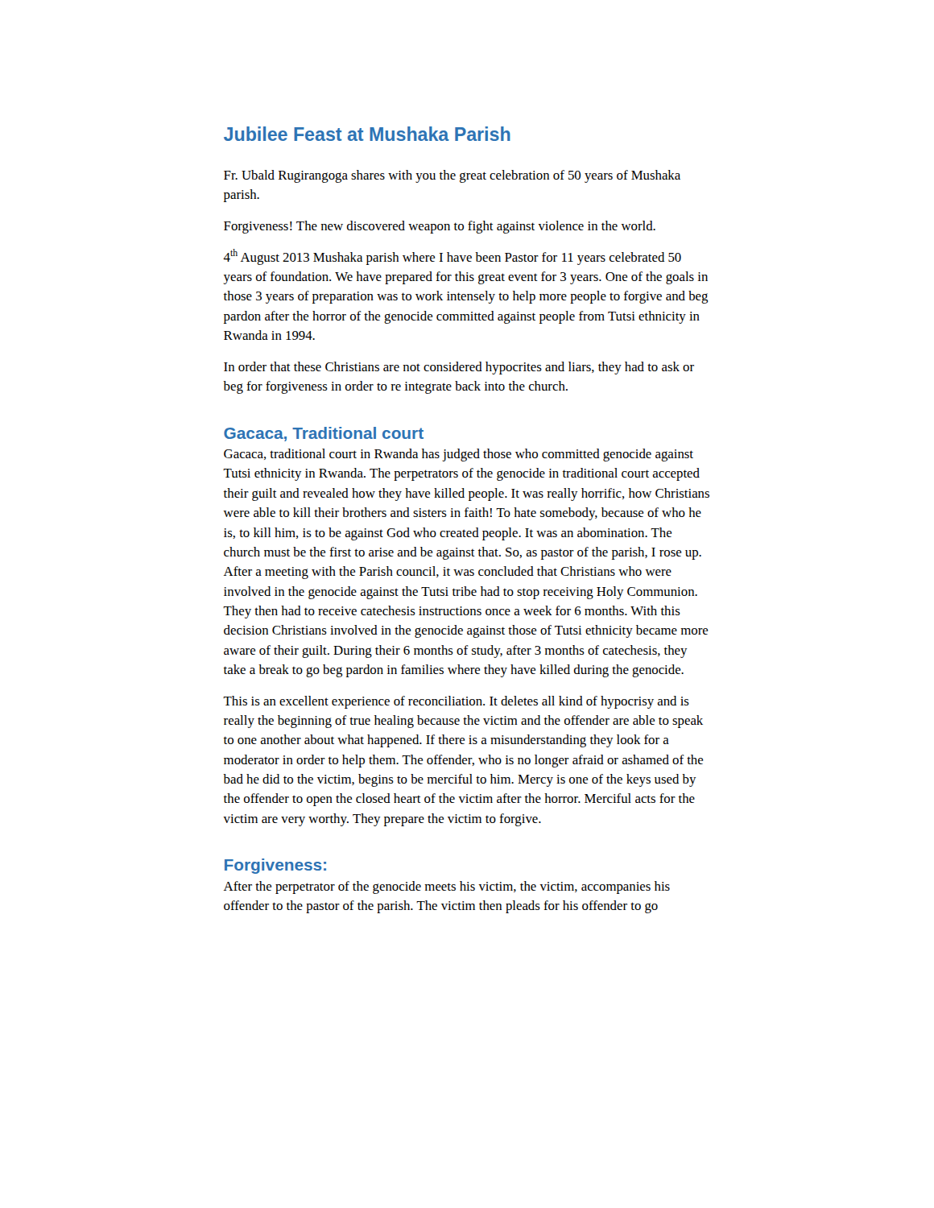Jubilee Feast at Mushaka Parish
Fr. Ubald Rugirangoga shares with you the great celebration of 50 years of Mushaka parish.
Forgiveness! The new discovered weapon to fight against violence in the world.
4th August 2013 Mushaka parish where I have been Pastor for 11 years celebrated 50 years of foundation. We have prepared for this great event for 3 years. One of the goals in those 3 years of preparation was to work intensely to help more people to forgive and beg pardon after the horror of the genocide committed against people from Tutsi ethnicity in Rwanda in 1994.
In order that these Christians are not considered hypocrites and liars, they had to ask or beg for forgiveness in order to re integrate back into the church.
Gacaca, Traditional court
Gacaca, traditional court in Rwanda has judged those who committed genocide against Tutsi ethnicity in Rwanda. The perpetrators of the genocide in traditional court accepted their guilt and revealed how they have killed people. It was really horrific, how Christians were able to kill their brothers and sisters in faith! To hate somebody, because of who he is, to kill him, is to be against God who created people. It was an abomination. The church must be the first to arise and be against that. So, as pastor of the parish, I rose up. After a meeting with the Parish council, it was concluded that Christians who were involved in the genocide against the Tutsi tribe had to stop receiving Holy Communion. They then had to receive catechesis instructions once a week for 6 months. With this decision Christians involved in the genocide against those of Tutsi ethnicity became more aware of their guilt. During their 6 months of study, after 3 months of catechesis, they take a break to go beg pardon in families where they have killed during the genocide.
This is an excellent experience of reconciliation. It deletes all kind of hypocrisy and is really the beginning of true healing because the victim and the offender are able to speak to one another about what happened. If there is a misunderstanding they look for a moderator in order to help them. The offender, who is no longer afraid or ashamed of the bad he did to the victim, begins to be merciful to him. Mercy is one of the keys used by the offender to open the closed heart of the victim after the horror. Merciful acts for the victim are very worthy. They prepare the victim to forgive.
Forgiveness:
After the perpetrator of the genocide meets his victim, the victim, accompanies his offender to the pastor of the parish. The victim then pleads for his offender to go